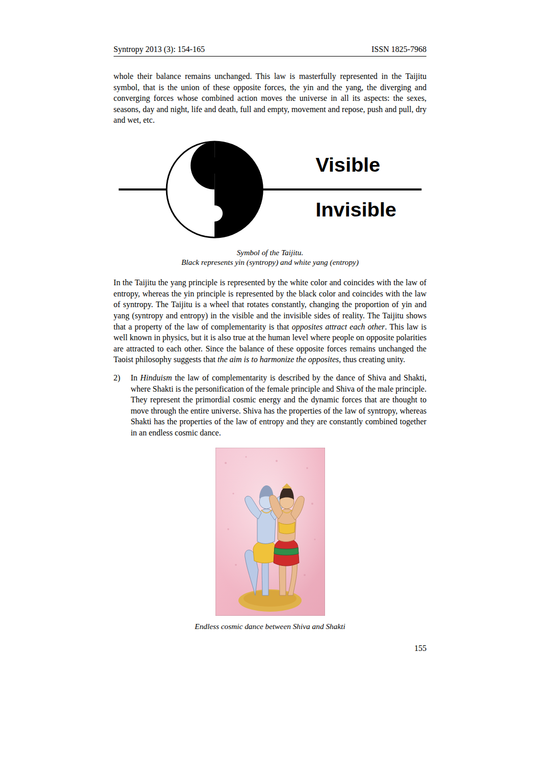Syntropy 2013 (3): 154-165
ISSN 1825-7968
whole their balance remains unchanged. This law is masterfully represented in the Taijitu symbol, that is the union of these opposite forces, the yin and the yang, the diverging and converging forces whose combined action moves the universe in all its aspects: the sexes, seasons, day and night, life and death, full and empty, movement and repose, push and pull, dry and wet, etc.
Visible Invisible
Symbol of the Taijitu.
Black represents yin (syntropy) and white yang (entropy)
In the Taijitu the yang principle is represented by the white color and coincides with the law of entropy, whereas the yin principle is represented by the black color and coincides with the law of syntropy. The Taijitu is a wheel that rotates constantly, changing the proportion of yin and yang (syntropy and entropy) in the visible and the invisible sides of reality. The Taijitu shows that a property of the law of complementarity is that opposites attract each other. This law is well known in physics, but it is also true at the human level where people on opposite polarities are attracted to each other. Since the balance of these opposite forces remains unchanged the Taoist philosophy suggests that the aim is to harmonize the opposites, thus creating unity.
2) In Hinduism the law of complementarity is described by the dance of Shiva and Shakti, where Shakti is the personification of the female principle and Shiva of the male principle. They represent the primordial cosmic energy and the dynamic forces that are thought to move through the entire universe. Shiva has the properties of the law of syntropy, whereas Shakti has the properties of the law of entropy and they are constantly combined together in an endless cosmic dance.
Endless cosmic dance between Shiva and Shakti
155